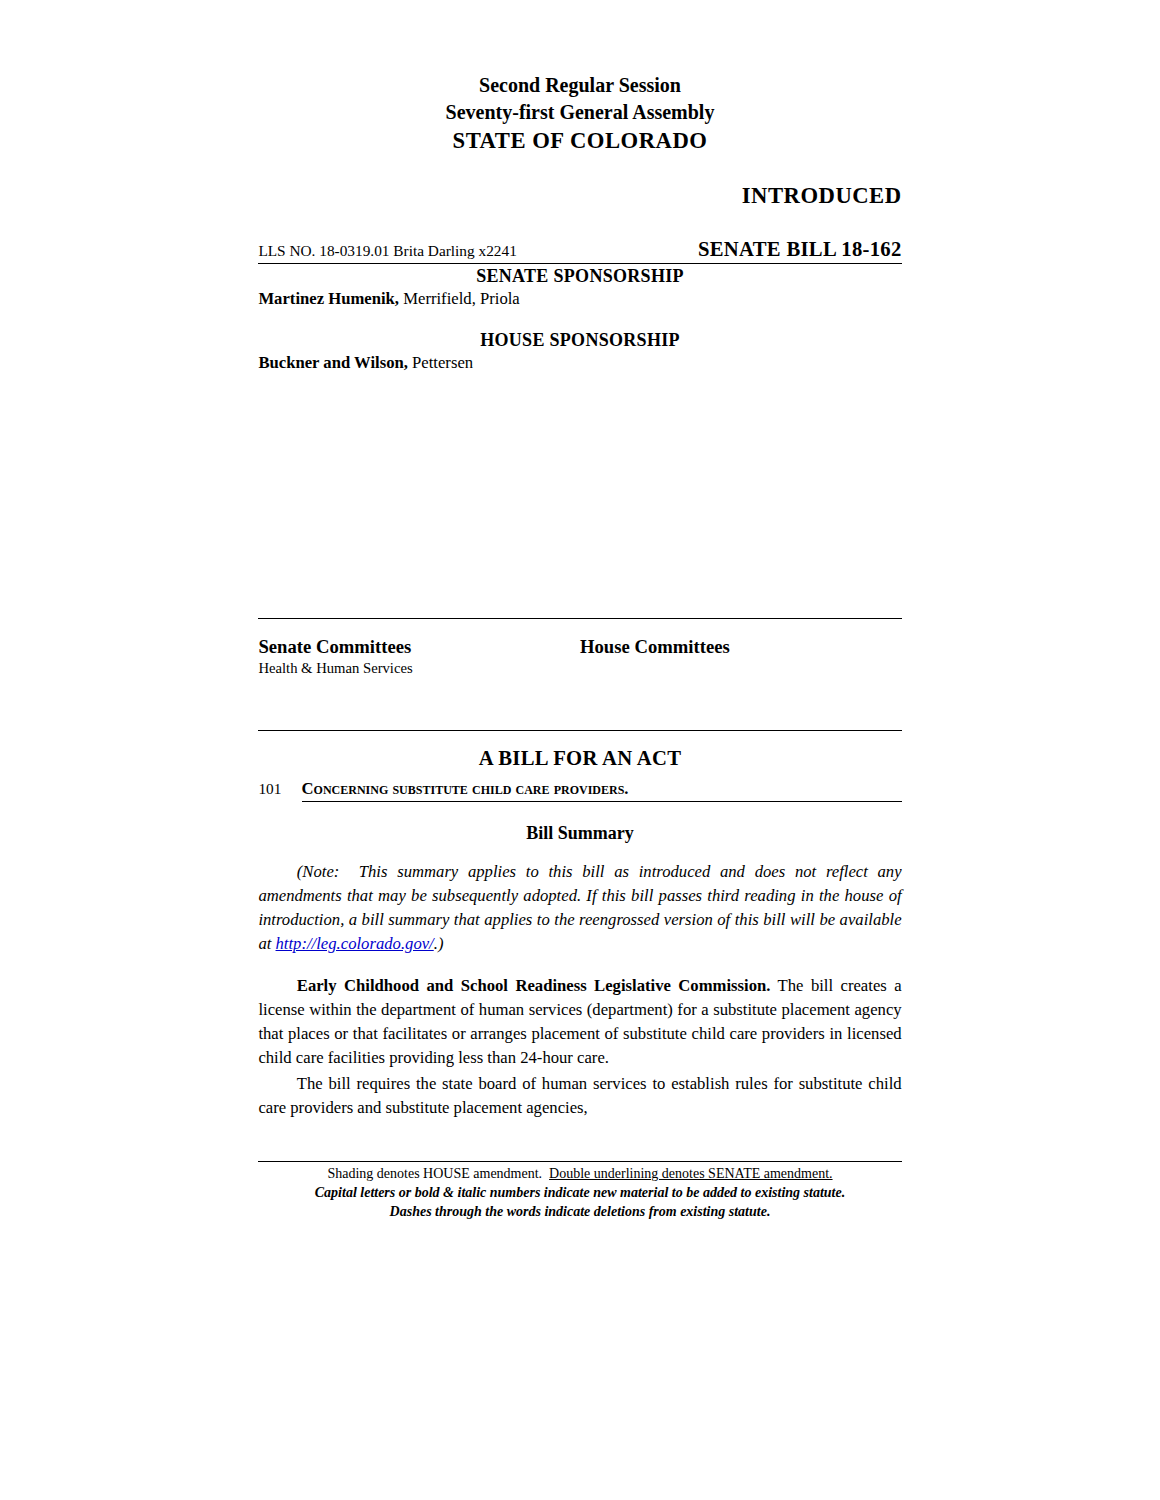Second Regular Session
Seventy-first General Assembly
STATE OF COLORADO
INTRODUCED
LLS NO. 18-0319.01 Brita Darling x2241
SENATE BILL 18-162
SENATE SPONSORSHIP
Martinez Humenik, Merrifield, Priola
HOUSE SPONSORSHIP
Buckner and Wilson, Pettersen
Senate Committees
Health & Human Services
House Committees
A BILL FOR AN ACT
101
Concerning substitute child care providers.
Bill Summary
(Note: This summary applies to this bill as introduced and does not reflect any amendments that may be subsequently adopted. If this bill passes third reading in the house of introduction, a bill summary that applies to the reengrossed version of this bill will be available at http://leg.colorado.gov/.)
Early Childhood and School Readiness Legislative Commission. The bill creates a license within the department of human services (department) for a substitute placement agency that places or that facilitates or arranges placement of substitute child care providers in licensed child care facilities providing less than 24-hour care.
The bill requires the state board of human services to establish rules for substitute child care providers and substitute placement agencies,
Shading denotes HOUSE amendment. Double underlining denotes SENATE amendment.
Capital letters or bold & italic numbers indicate new material to be added to existing statute.
Dashes through the words indicate deletions from existing statute.